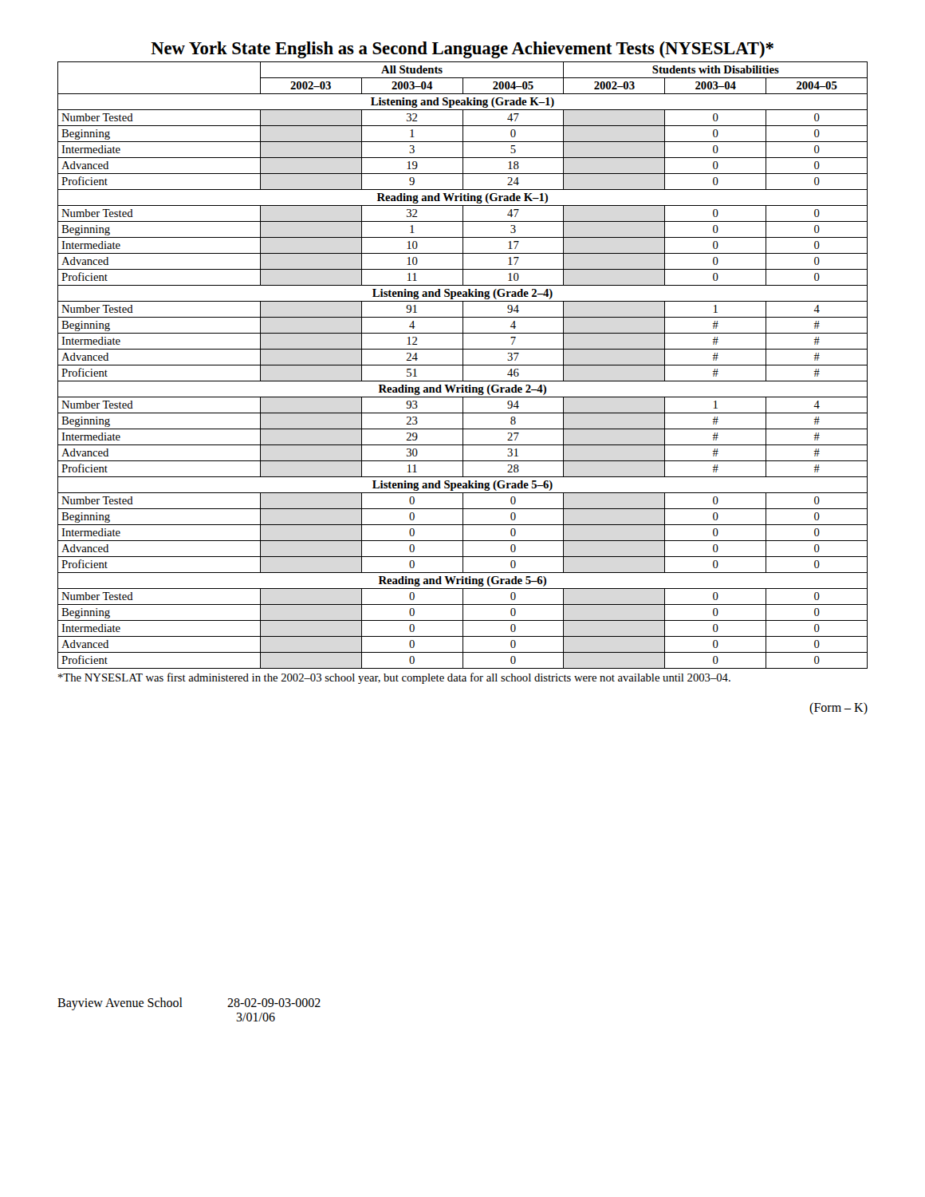New York State English as a Second Language Achievement Tests (NYSESLAT)*
| | All Students | Students with Disabilities |
| --- | --- | --- |
| 2002–03 | 2003–04 | 2004–05 | 2002–03 | 2003–04 | 2004–05 |
| Listening and Speaking (Grade K–1) |
| Number Tested | | 32 | 47 | | 0 | 0 |
| Beginning | | 1 | 0 | | 0 | 0 |
| Intermediate | | 3 | 5 | | 0 | 0 |
| Advanced | | 19 | 18 | | 0 | 0 |
| Proficient | | 9 | 24 | | 0 | 0 |
| Reading and Writing (Grade K–1) |
| Number Tested | | 32 | 47 | | 0 | 0 |
| Beginning | | 1 | 3 | | 0 | 0 |
| Intermediate | | 10 | 17 | | 0 | 0 |
| Advanced | | 10 | 17 | | 0 | 0 |
| Proficient | | 11 | 10 | | 0 | 0 |
| Listening and Speaking (Grade 2–4) |
| Number Tested | | 91 | 94 | | 1 | 4 |
| Beginning | | 4 | 4 | | # | # |
| Intermediate | | 12 | 7 | | # | # |
| Advanced | | 24 | 37 | | # | # |
| Proficient | | 51 | 46 | | # | # |
| Reading and Writing (Grade 2–4) |
| Number Tested | | 93 | 94 | | 1 | 4 |
| Beginning | | 23 | 8 | | # | # |
| Intermediate | | 29 | 27 | | # | # |
| Advanced | | 30 | 31 | | # | # |
| Proficient | | 11 | 28 | | # | # |
| Listening and Speaking (Grade 5–6) |
| Number Tested | | 0 | 0 | | 0 | 0 |
| Beginning | | 0 | 0 | | 0 | 0 |
| Intermediate | | 0 | 0 | | 0 | 0 |
| Advanced | | 0 | 0 | | 0 | 0 |
| Proficient | | 0 | 0 | | 0 | 0 |
| Reading and Writing (Grade 5–6) |
| Number Tested | | 0 | 0 | | 0 | 0 |
| Beginning | | 0 | 0 | | 0 | 0 |
| Intermediate | | 0 | 0 | | 0 | 0 |
| Advanced | | 0 | 0 | | 0 | 0 |
| Proficient | | 0 | 0 | | 0 | 0 |
*The NYSESLAT was first administered in the 2002–03 school year, but complete data for all school districts were not available until 2003–04.
(Form – K)
Bayview Avenue School 28-02-09-03-0002
3/01/06